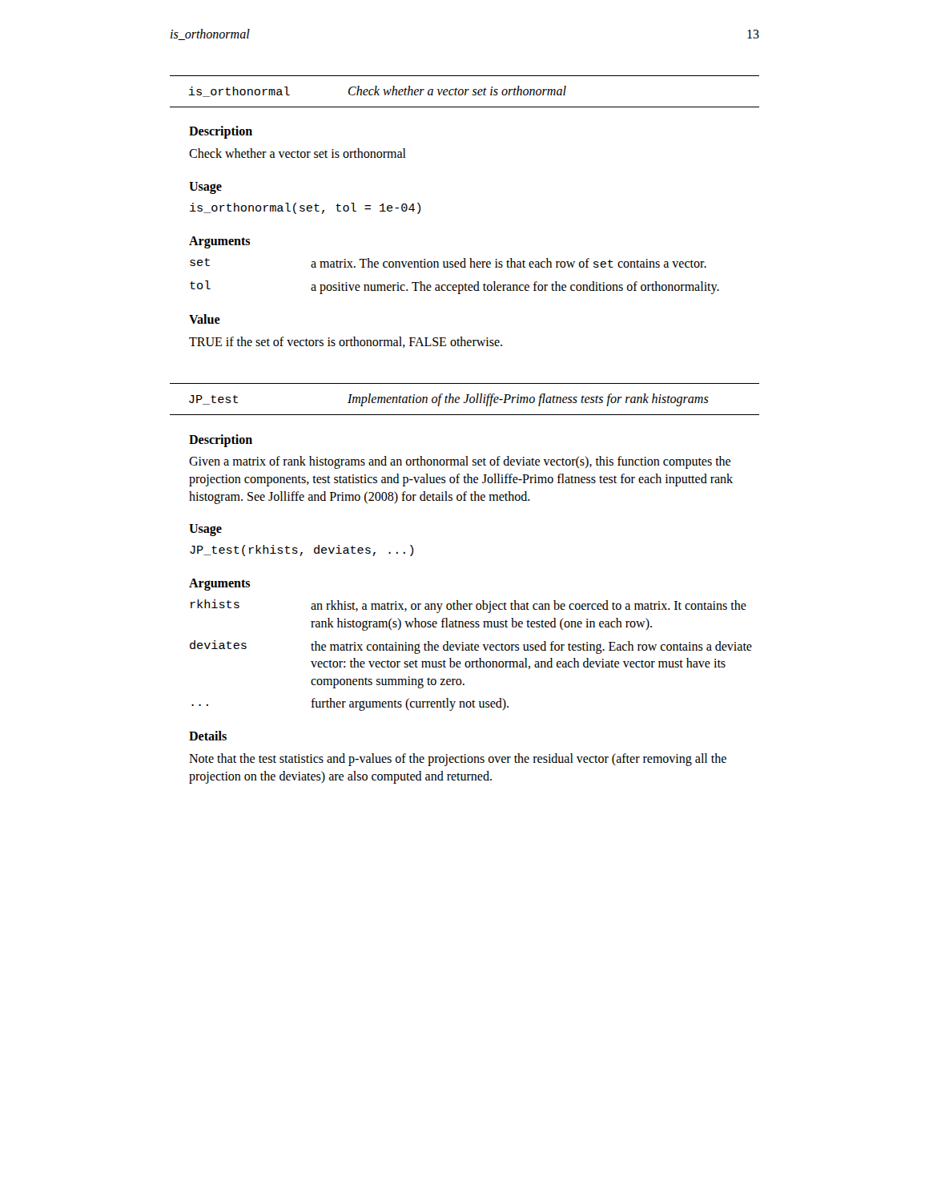is_orthonormal 13
is_orthonormal Check whether a vector set is orthonormal
Description
Check whether a vector set is orthonormal
Usage
is_orthonormal(set, tol = 1e-04)
Arguments
set
a matrix. The convention used here is that each row of set contains a vector.
tol
a positive numeric. The accepted tolerance for the conditions of orthonormality.
Value
TRUE if the set of vectors is orthonormal, FALSE otherwise.
JP_test Implementation of the Jolliffe-Primo flatness tests for rank histograms
Description
Given a matrix of rank histograms and an orthonormal set of deviate vector(s), this function computes the projection components, test statistics and p-values of the Jolliffe-Primo flatness test for each inputted rank histogram. See Jolliffe and Primo (2008) for details of the method.
Usage
JP_test(rkhists, deviates, ...)
Arguments
rkhists
an rkhist, a matrix, or any other object that can be coerced to a matrix. It contains the rank histogram(s) whose flatness must be tested (one in each row).
deviates
the matrix containing the deviate vectors used for testing. Each row contains a deviate vector: the vector set must be orthonormal, and each deviate vector must have its components summing to zero.
...
further arguments (currently not used).
Details
Note that the test statistics and p-values of the projections over the residual vector (after removing all the projection on the deviates) are also computed and returned.